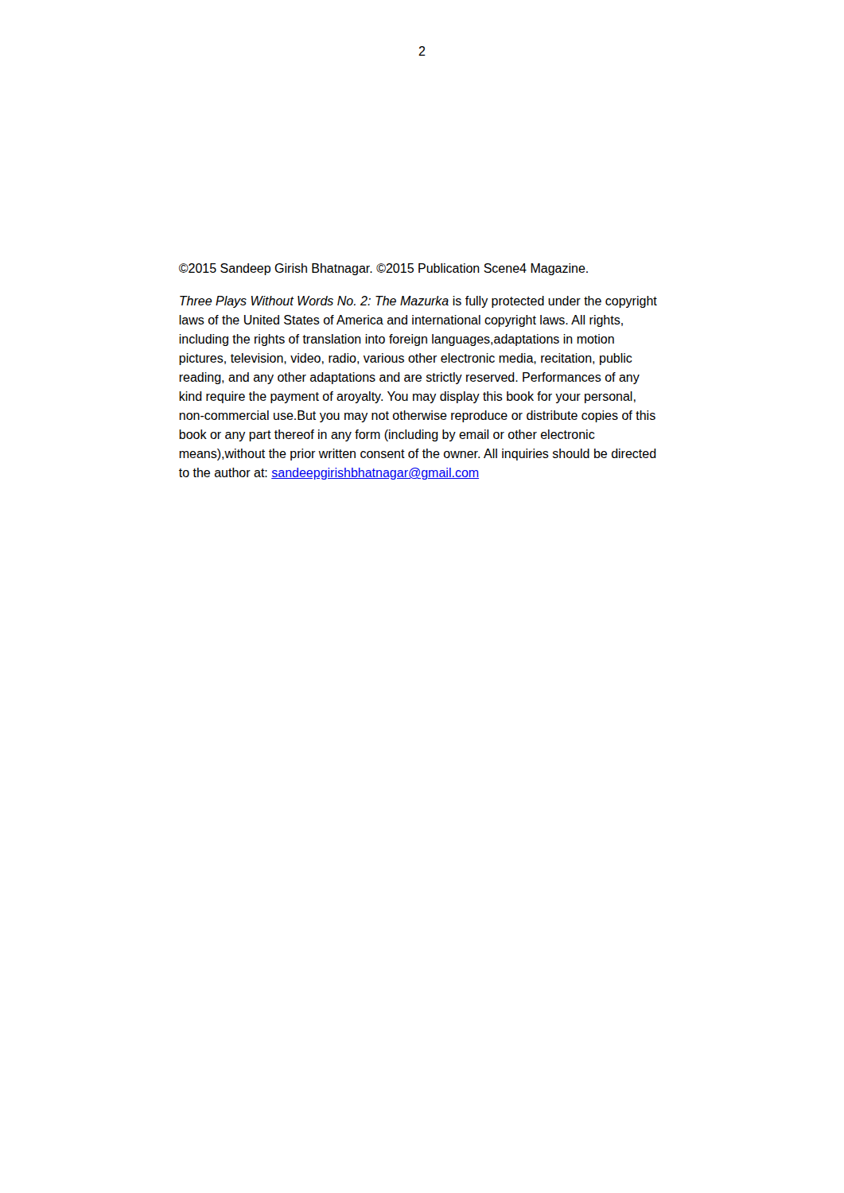2
©2015 Sandeep Girish Bhatnagar. ©2015 Publication Scene4 Magazine.
Three Plays Without Words No. 2: The Mazurka is fully protected under the copyright laws of the United States of America and international copyright laws. All rights, including the rights of translation into foreign languages,adaptations in motion pictures, television, video, radio, various other electronic media, recitation, public reading, and any other adaptations and are strictly reserved. Performances of any kind require the payment of aroyalty. You may display this book for your personal, non-commercial use.But you may not otherwise reproduce or distribute copies of this book or any part thereof in any form (including by email or other electronic means),without the prior written consent of the owner. All inquiries should be directed to the author at: sandeepgirishbhatnagar@gmail.com